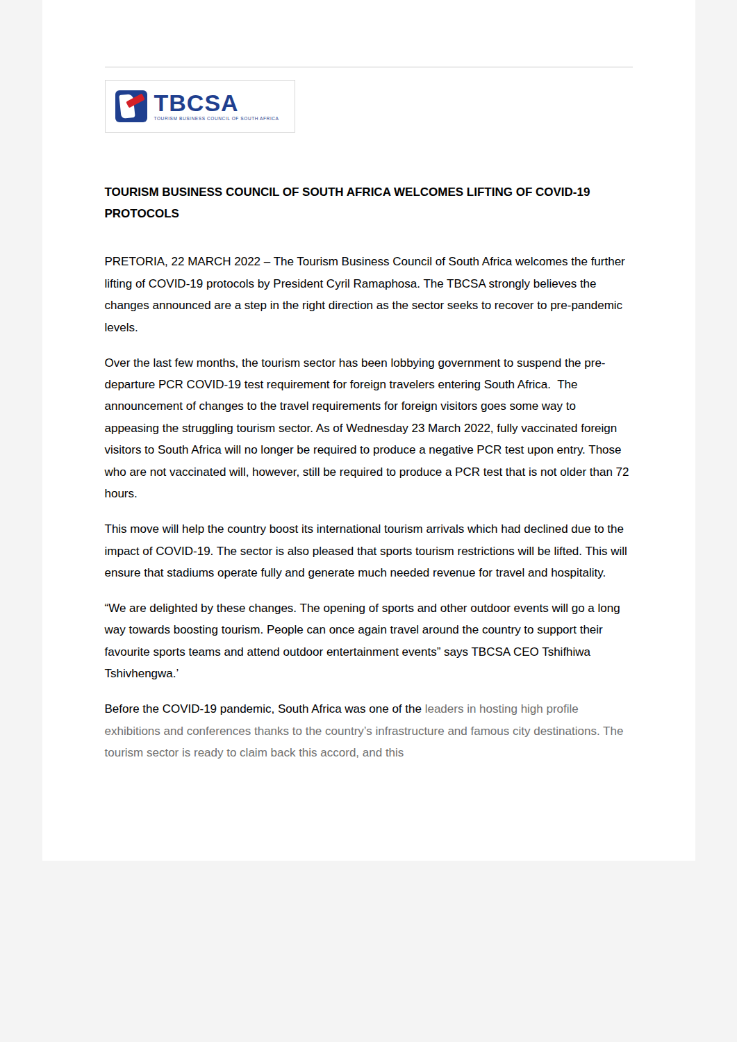TBCSA TOURISM BUSINESS COUNCIL OF SOUTH AFRICA
Tourism Business Council of South Africa welcomes lifting of COVID-19 protocols
PRETORIA, 22 MARCH 2022 – The Tourism Business Council of South Africa welcomes the further lifting of COVID-19 protocols by President Cyril Ramaphosa. The TBCSA strongly believes the changes announced are a step in the right direction as the sector seeks to recover to pre-pandemic levels.
Over the last few months, the tourism sector has been lobbying government to suspend the pre- departure PCR COVID-19 test requirement for foreign travelers entering South Africa. The announcement of changes to the travel requirements for foreign visitors goes some way to appeasing the struggling tourism sector. As of Wednesday 23 March 2022, fully vaccinated foreign visitors to South Africa will no longer be required to produce a negative PCR test upon entry. Those who are not vaccinated will, however, still be required to produce a PCR test that is not older than 72 hours.
This move will help the country boost its international tourism arrivals which had declined due to the impact of COVID-19. The sector is also pleased that sports tourism restrictions will be lifted. This will ensure that stadiums operate fully and generate much needed revenue for travel and hospitality.
“We are delighted by these changes. The opening of sports and other outdoor events will go a long way towards boosting tourism. People can once again travel around the country to support their favourite sports teams and attend outdoor entertainment events” says TBCSA CEO Tshifhiwa Tshivhengwa.’
Before the COVID-19 pandemic, South Africa was one of the leaders in hosting high profile exhibitions and conferences thanks to the country’s infrastructure and famous city destinations. The tourism sector is ready to claim back this accord, and this